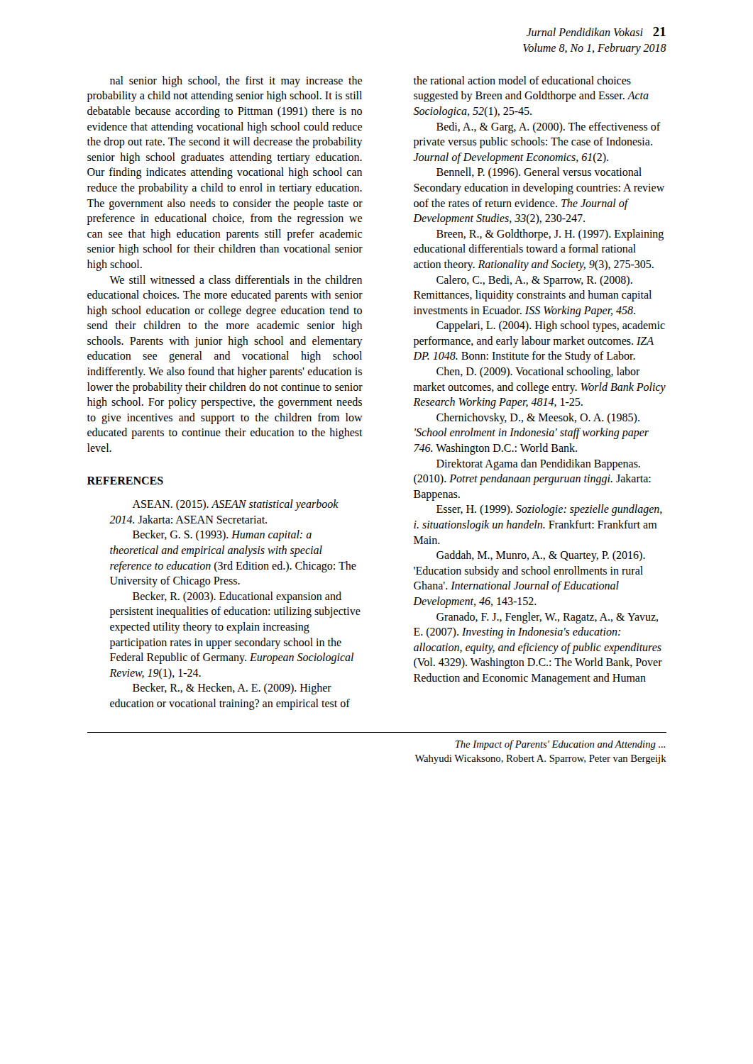Jurnal Pendidikan Vokasi 21
Volume 8, No 1, February 2018
nal senior high school, the first it may increase the probability a child not attending senior high school. It is still debatable because according to Pittman (1991) there is no evidence that attending vocational high school could reduce the drop out rate. The second it will decrease the probability senior high school graduates attending tertiary education. Our finding indicates attending vocational high school can reduce the probability a child to enrol in tertiary education. The government also needs to consider the people taste or preference in educational choice, from the regression we can see that high education parents still prefer academic senior high school for their children than vocational senior high school.
We still witnessed a class differentials in the children educational choices. The more educated parents with senior high school education or college degree education tend to send their children to the more academic senior high schools. Parents with junior high school and elementary education see general and vocational high school indifferently. We also found that higher parents' education is lower the probability their children do not continue to senior high school. For policy perspective, the government needs to give incentives and support to the children from low educated parents to continue their education to the highest level.
REFERENCES
ASEAN. (2015). ASEAN statistical yearbook 2014. Jakarta: ASEAN Secretariat.
Becker, G. S. (1993). Human capital: a theoretical and empirical analysis with special reference to education (3rd Edition ed.). Chicago: The University of Chicago Press.
Becker, R. (2003). Educational expansion and persistent inequalities of education: utilizing subjective expected utility theory to explain increasing participation rates in upper secondary school in the Federal Republic of Germany. European Sociological Review, 19(1), 1-24.
Becker, R., & Hecken, A. E. (2009). Higher education or vocational training? an empirical test of the rational action model of educational choices suggested by Breen and Goldthorpe and Esser. Acta Sociologica, 52(1), 25-45.
Bedi, A., & Garg, A. (2000). The effectiveness of private versus public schools: The case of Indonesia. Journal of Development Economics, 61(2).
Bennell, P. (1996). General versus vocational Secondary education in developing countries: A review oof the rates of return evidence. The Journal of Development Studies, 33(2), 230-247.
Breen, R., & Goldthorpe, J. H. (1997). Explaining educational differentials toward a formal rational action theory. Rationality and Society, 9(3), 275-305.
Calero, C., Bedi, A., & Sparrow, R. (2008). Remittances, liquidity constraints and human capital investments in Ecuador. ISS Working Paper, 458.
Cappelari, L. (2004). High school types, academic performance, and early labour market outcomes. IZA DP. 1048. Bonn: Institute for the Study of Labor.
Chen, D. (2009). Vocational schooling, labor market outcomes, and college entry. World Bank Policy Research Working Paper, 4814, 1-25.
Chernichovsky, D., & Meesok, O. A. (1985). 'School enrolment in Indonesia' staff working paper 746. Washington D.C.: World Bank.
Direktorat Agama dan Pendidikan Bappenas. (2010). Potret pendanaan perguruan tinggi. Jakarta: Bappenas.
Esser, H. (1999). Soziologie: spezielle gundlagen, i. situationslogik un handeln. Frankfurt: Frankfurt am Main.
Gaddah, M., Munro, A., & Quartey, P. (2016). 'Education subsidy and school enrollments in rural Ghana'. International Journal of Educational Development, 46, 143-152.
Granado, F. J., Fengler, W., Ragatz, A., & Yavuz, E. (2007). Investing in Indonesia's education: allocation, equity, and eficiency of public expenditures (Vol. 4329). Washington D.C.: The World Bank, Pover Reduction and Economic Management and Human
The Impact of Parents' Education and Attending ... Wahyudi Wicaksono, Robert A. Sparrow, Peter van Bergeijk